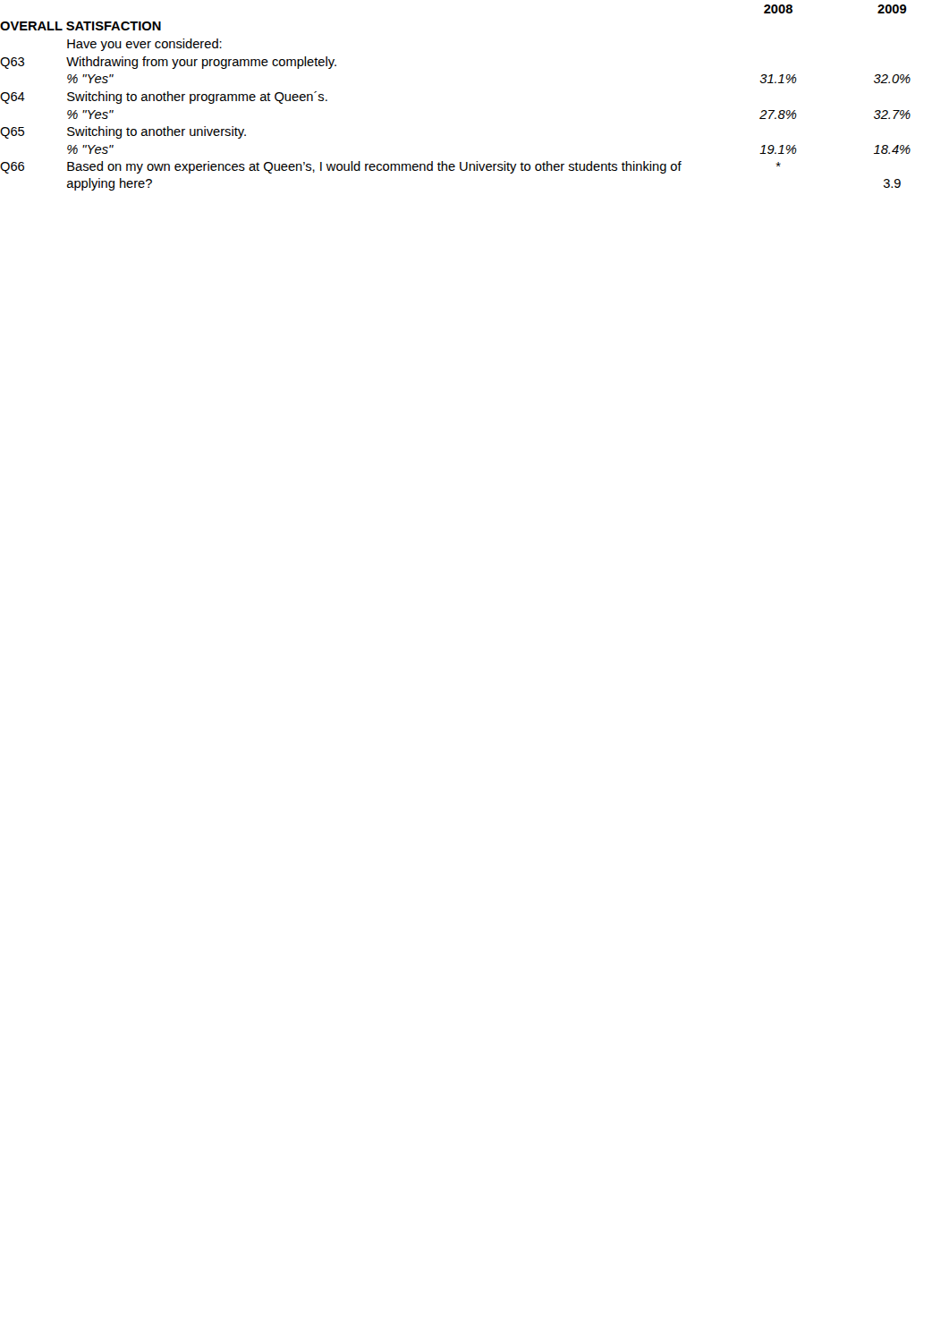| | | 2008 | 2009 |
| OVERALL SATISFACTION | | |
| | Have you ever considered: | | |
| Q63 | Withdrawing from your programme completely. | | |
| | % "Yes" | 31.1% | 32.0% |
| Q64 | Switching to another programme at Queen´s. | | |
| | % "Yes" | 27.8% | 32.7% |
| Q65 | Switching to another university. | | |
| | % "Yes" | 19.1% | 18.4% |
| Q66 | Based on my own experiences at Queen’s, I would recommend the University to other students thinking of applying here? | * | 3.9 |